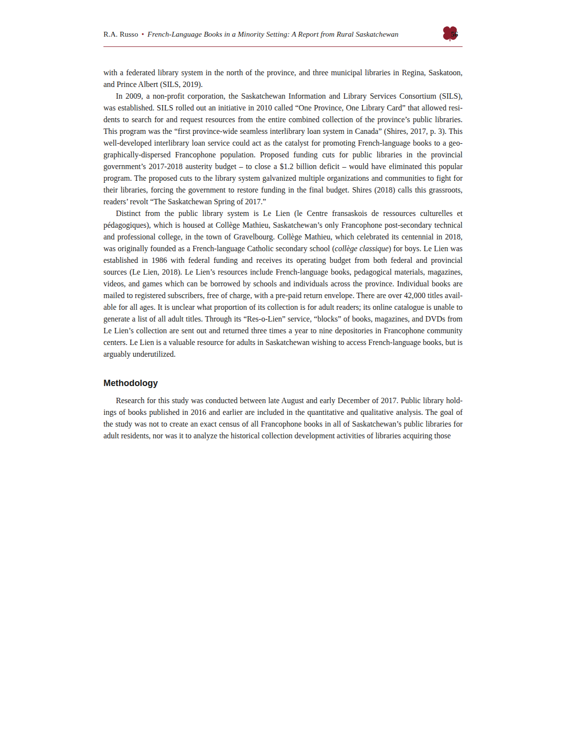R.A. Russo•French-Language Books in a Minority Setting: A Report from Rural Saskatchewan
56
with a federated library system in the north of the province, and three municipal libraries in Regina, Saskatoon, and Prince Albert (SILS, 2019).
In 2009, a non-profit corporation, the Saskatchewan Information and Library Services Consortium (SILS), was established. SILS rolled out an initiative in 2010 called “One Province, One Library Card” that allowed residents to search for and request resources from the entire combined collection of the province’s public libraries. This program was the “first province-wide seamless interlibrary loan system in Canada” (Shires, 2017, p. 3). This well-developed interlibrary loan service could act as the catalyst for promoting French-language books to a geographically-dispersed Francophone population. Proposed funding cuts for public libraries in the provincial government’s 2017-2018 austerity budget – to close a $1.2 billion deficit – would have eliminated this popular program. The proposed cuts to the library system galvanized multiple organizations and communities to fight for their libraries, forcing the government to restore funding in the final budget. Shires (2018) calls this grassroots, readers’ revolt “The Saskatchewan Spring of 2017.”
Distinct from the public library system is Le Lien (le Centre fransaskois de ressources culturelles et pédagogiques), which is housed at Collège Mathieu, Saskatchewan’s only Francophone post-secondary technical and professional college, in the town of Gravelbourg. Collège Mathieu, which celebrated its centennial in 2018, was originally founded as a French-language Catholic secondary school (collège classique) for boys. Le Lien was established in 1986 with federal funding and receives its operating budget from both federal and provincial sources (Le Lien, 2018). Le Lien’s resources include French-language books, pedagogical materials, magazines, videos, and games which can be borrowed by schools and individuals across the province. Individual books are mailed to registered subscribers, free of charge, with a pre-paid return envelope. There are over 42,000 titles available for all ages. It is unclear what proportion of its collection is for adult readers; its online catalogue is unable to generate a list of all adult titles. Through its “Res-o-Lien” service, “blocks” of books, magazines, and DVDs from Le Lien’s collection are sent out and returned three times a year to nine depositories in Francophone community centers. Le Lien is a valuable resource for adults in Saskatchewan wishing to access French-language books, but is arguably underutilized.
Methodology
Research for this study was conducted between late August and early December of 2017. Public library holdings of books published in 2016 and earlier are included in the quantitative and qualitative analysis. The goal of the study was not to create an exact census of all Francophone books in all of Saskatchewan’s public libraries for adult residents, nor was it to analyze the historical collection development activities of libraries acquiring those